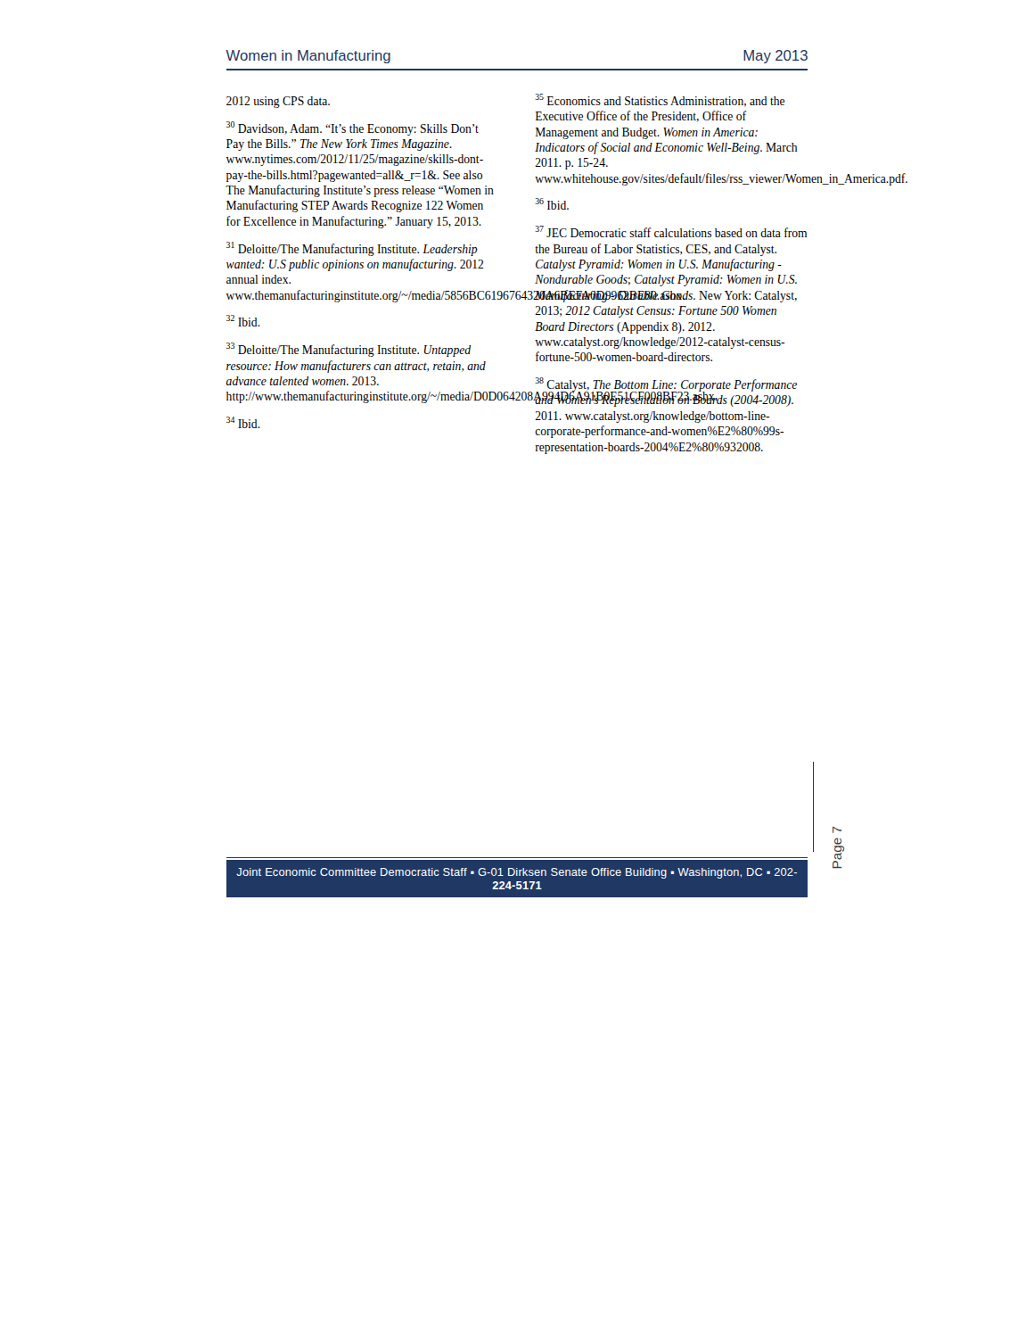Women in Manufacturing May 2013
2012 using CPS data.
30 Davidson, Adam. “It’s the Economy: Skills Don’t Pay the Bills.” The New York Times Magazine. www.nytimes.com/2012/11/25/magazine/skills-dont-pay-the-bills.html?pagewanted=all&_r=1&. See also The Manufacturing Institute’s press release “Women in Manufacturing STEP Awards Recognize 122 Women for Excellence in Manufacturing.” January 15, 2013.
31 Deloitte/The Manufacturing Institute. Leadership wanted: U.S public opinions on manufacturing. 2012 annual index. www.themanufacturinginstitute.org/~/media/5856BC6196764320A6BEFA0D9962BE80.ashx.
32 Ibid.
33 Deloitte/The Manufacturing Institute. Untapped resource: How manufacturers can attract, retain, and advance talented women. 2013. http://www.themanufacturinginstitute.org/~/media/D0D064208A994D6A91B0E51CF008BF23.ashx.
34 Ibid.
35 Economics and Statistics Administration, and the Executive Office of the President, Office of Management and Budget. Women in America: Indicators of Social and Economic Well-Being. March 2011. p. 15-24. www.whitehouse.gov/sites/default/files/rss_viewer/Women_in_America.pdf.
36 Ibid.
37 JEC Democratic staff calculations based on data from the Bureau of Labor Statistics, CES, and Catalyst. Catalyst Pyramid: Women in U.S. Manufacturing - Nondurable Goods; Catalyst Pyramid: Women in U.S. Manufacturing - Durable Goods. New York: Catalyst, 2013; 2012 Catalyst Census: Fortune 500 Women Board Directors (Appendix 8). 2012. www.catalyst.org/knowledge/2012-catalyst-census-fortune-500-women-board-directors.
38 Catalyst, The Bottom Line: Corporate Performance and Women’s Representation on Boards (2004-2008). 2011. www.catalyst.org/knowledge/bottom-line-corporate-performance-and-women%E2%80%99s-representation-boards-2004%E2%80%932008.
Page 7
Joint Economic Committee Democratic Staff ▪ G-01 Dirksen Senate Office Building ▪ Washington, DC ▪ 202-224-5171